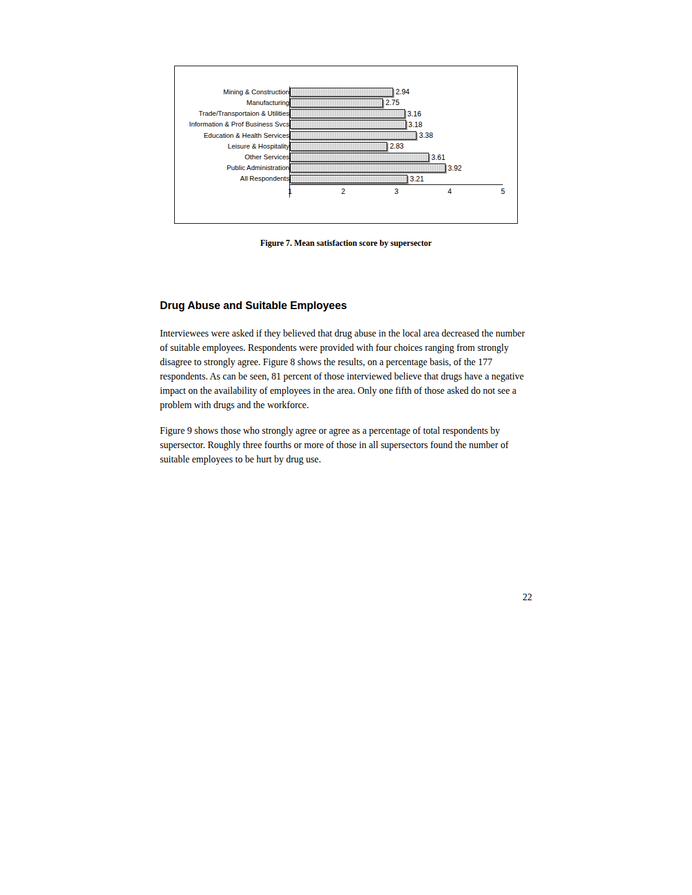| Mining & Construction | | 2.94 |
| Manufacturing | | 2.75 |
| Trade/Transportaion & Utilities | | 3.16 |
| Information & Prof Business Svcs | | 3.18 |
| Education & Health Services | | 3.38 |
| Leisure & Hospitality | | 2.83 |
| Other Services | | 3.61 |
| Public Administration | | 3.92 |
| All Respondents | | 3.21 |
| | | 1 2 3 4 5 |
Figure 7. Mean satisfaction score by supersector
Drug Abuse and Suitable Employees
Interviewees were asked if they believed that drug abuse in the local area decreased the number of suitable employees. Respondents were provided with four choices ranging from strongly disagree to strongly agree. Figure 8 shows the results, on a percentage basis, of the 177 respondents. As can be seen, 81 percent of those interviewed believe that drugs have a negative impact on the availability of employees in the area. Only one fifth of those asked do not see a problem with drugs and the workforce.
Figure 9 shows those who strongly agree or agree as a percentage of total respondents by supersector. Roughly three fourths or more of those in all supersectors found the number of suitable employees to be hurt by drug use.
22